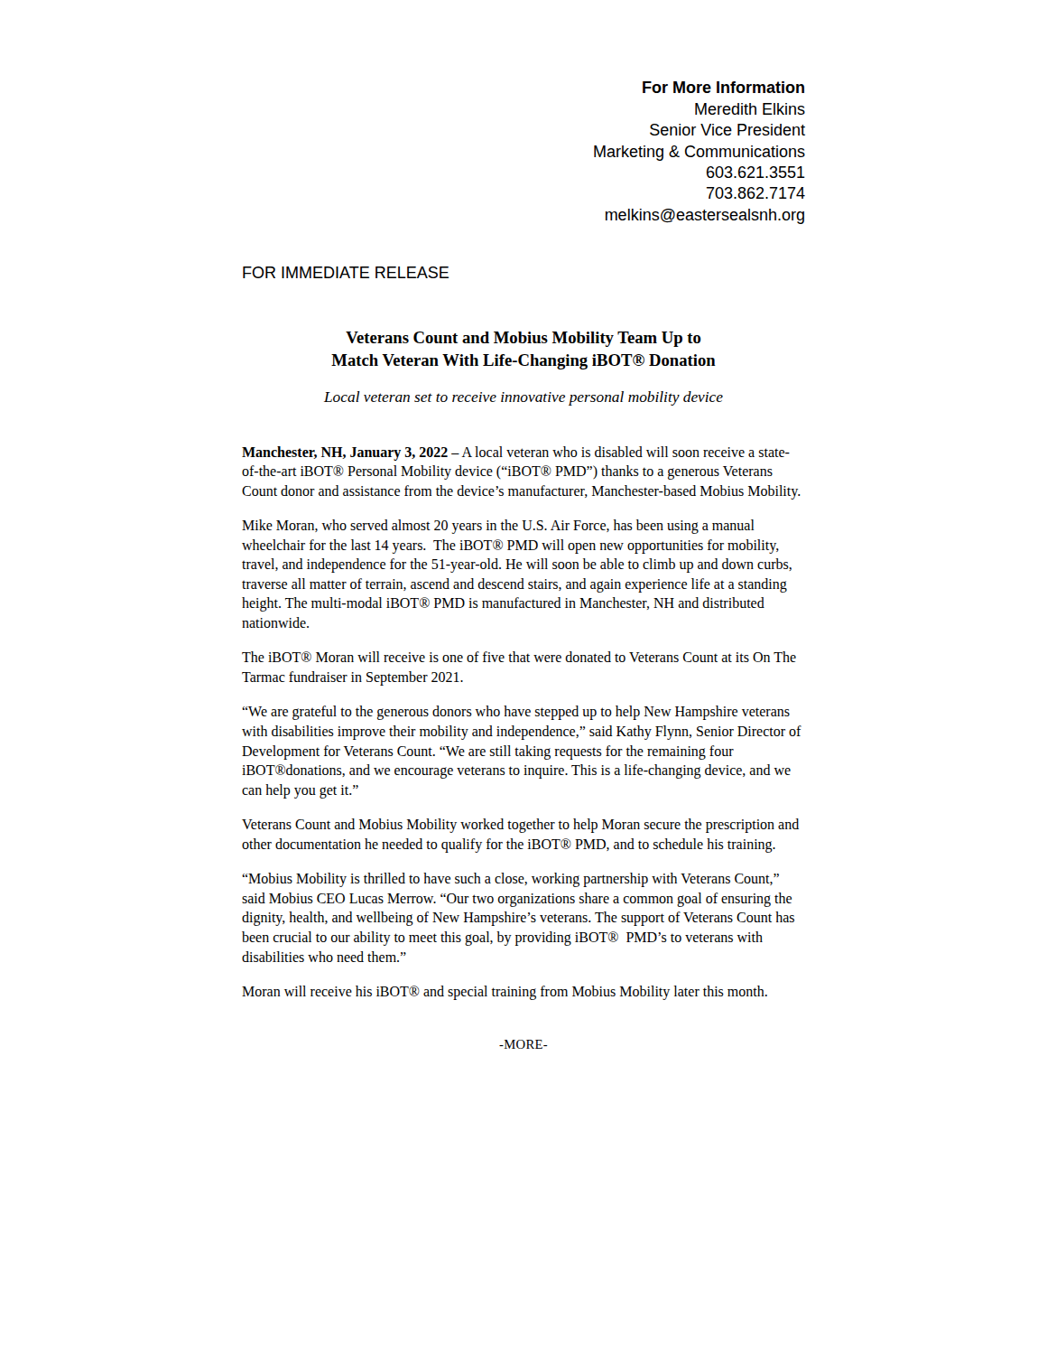For More Information
Meredith Elkins
Senior Vice President
Marketing & Communications
603.621.3551
703.862.7174
melkins@eastersealsnh.org
FOR IMMEDIATE RELEASE
Veterans Count and Mobius Mobility Team Up to
Match Veteran With Life-Changing iBOT® Donation
Local veteran set to receive innovative personal mobility device
Manchester, NH, January 3, 2022 – A local veteran who is disabled will soon receive a state-of-the-art iBOT® Personal Mobility device (“iBOT® PMD”) thanks to a generous Veterans Count donor and assistance from the device’s manufacturer, Manchester-based Mobius Mobility.
Mike Moran, who served almost 20 years in the U.S. Air Force, has been using a manual wheelchair for the last 14 years. The iBOT® PMD will open new opportunities for mobility, travel, and independence for the 51-year-old. He will soon be able to climb up and down curbs, traverse all matter of terrain, ascend and descend stairs, and again experience life at a standing height. The multi-modal iBOT® PMD is manufactured in Manchester, NH and distributed nationwide.
The iBOT® Moran will receive is one of five that were donated to Veterans Count at its On The Tarmac fundraiser in September 2021.
“We are grateful to the generous donors who have stepped up to help New Hampshire veterans with disabilities improve their mobility and independence,” said Kathy Flynn, Senior Director of Development for Veterans Count. “We are still taking requests for the remaining four iBOT®donations, and we encourage veterans to inquire. This is a life-changing device, and we can help you get it.”
Veterans Count and Mobius Mobility worked together to help Moran secure the prescription and other documentation he needed to qualify for the iBOT® PMD, and to schedule his training.
“Mobius Mobility is thrilled to have such a close, working partnership with Veterans Count,” said Mobius CEO Lucas Merrow. “Our two organizations share a common goal of ensuring the dignity, health, and wellbeing of New Hampshire’s veterans. The support of Veterans Count has been crucial to our ability to meet this goal, by providing iBOT® PMD’s to veterans with disabilities who need them.”
Moran will receive his iBOT® and special training from Mobius Mobility later this month.
-MORE-